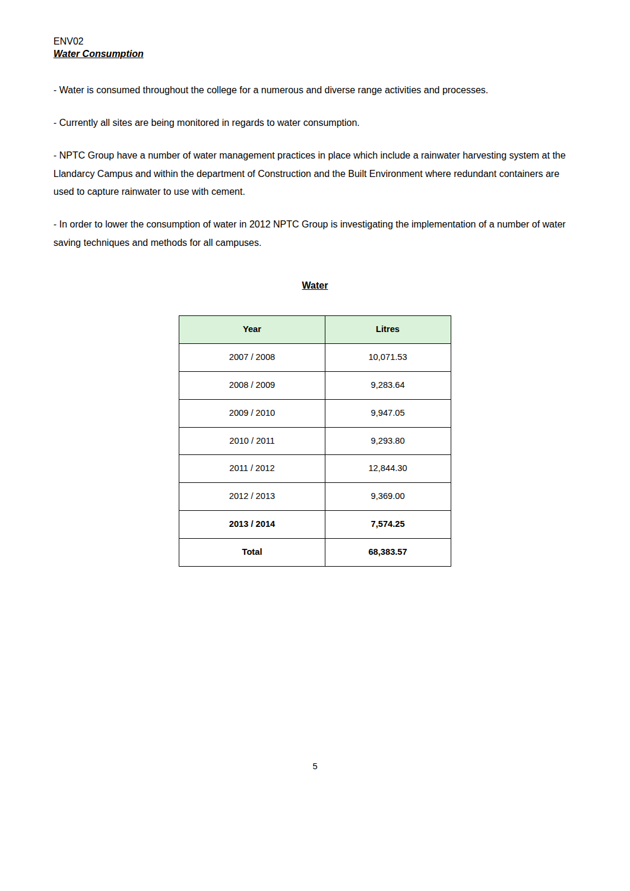ENV02
Water Consumption
- Water is consumed throughout the college for a numerous and diverse range activities and processes.
- Currently all sites are being monitored in regards to water consumption.
- NPTC Group have a number of water management practices in place which include a rainwater harvesting system at the Llandarcy Campus and within the department of Construction and the Built Environment where redundant containers are used to capture rainwater to use with cement.
- In order to lower the consumption of water in 2012 NPTC Group is investigating the implementation of a number of water saving techniques and methods for all campuses.
Water
| Year | Litres |
| --- | --- |
| 2007 / 2008 | 10,071.53 |
| 2008 / 2009 | 9,283.64 |
| 2009 / 2010 | 9,947.05 |
| 2010 / 2011 | 9,293.80 |
| 2011 / 2012 | 12,844.30 |
| 2012 / 2013 | 9,369.00 |
| 2013 / 2014 | 7,574.25 |
| Total | 68,383.57 |
5